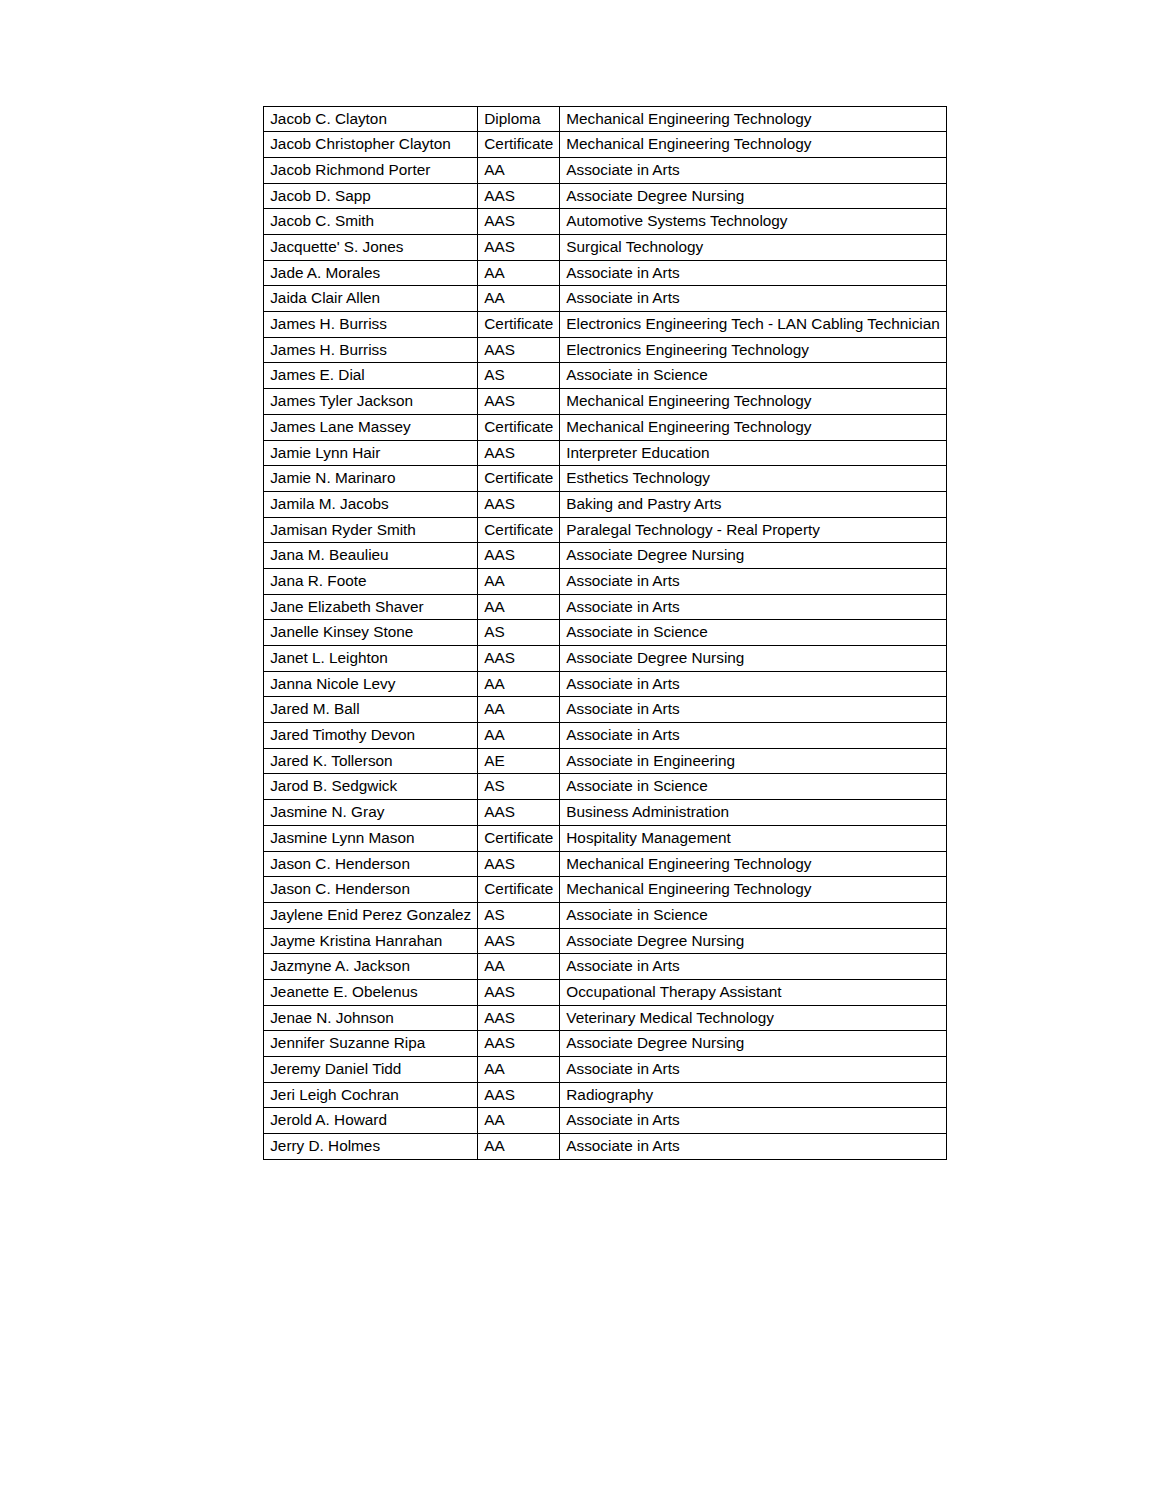| Jacob C. Clayton | Diploma | Mechanical Engineering Technology |
| Jacob Christopher Clayton | Certificate | Mechanical Engineering Technology |
| Jacob Richmond Porter | AA | Associate in Arts |
| Jacob D. Sapp | AAS | Associate Degree Nursing |
| Jacob C. Smith | AAS | Automotive Systems Technology |
| Jacquette' S. Jones | AAS | Surgical Technology |
| Jade A. Morales | AA | Associate in Arts |
| Jaida Clair Allen | AA | Associate in Arts |
| James H. Burriss | Certificate | Electronics Engineering Tech - LAN Cabling Technician |
| James H. Burriss | AAS | Electronics Engineering Technology |
| James E. Dial | AS | Associate in Science |
| James Tyler Jackson | AAS | Mechanical Engineering Technology |
| James Lane Massey | Certificate | Mechanical Engineering Technology |
| Jamie Lynn Hair | AAS | Interpreter Education |
| Jamie N. Marinaro | Certificate | Esthetics Technology |
| Jamila M. Jacobs | AAS | Baking and Pastry Arts |
| Jamisan Ryder Smith | Certificate | Paralegal Technology - Real Property |
| Jana M. Beaulieu | AAS | Associate Degree Nursing |
| Jana R. Foote | AA | Associate in Arts |
| Jane Elizabeth Shaver | AA | Associate in Arts |
| Janelle Kinsey Stone | AS | Associate in Science |
| Janet L. Leighton | AAS | Associate Degree Nursing |
| Janna Nicole Levy | AA | Associate in Arts |
| Jared M. Ball | AA | Associate in Arts |
| Jared Timothy Devon | AA | Associate in Arts |
| Jared K. Tollerson | AE | Associate in Engineering |
| Jarod B. Sedgwick | AS | Associate in Science |
| Jasmine N. Gray | AAS | Business Administration |
| Jasmine Lynn Mason | Certificate | Hospitality Management |
| Jason C. Henderson | AAS | Mechanical Engineering Technology |
| Jason C. Henderson | Certificate | Mechanical Engineering Technology |
| Jaylene Enid Perez Gonzalez | AS | Associate in Science |
| Jayme Kristina Hanrahan | AAS | Associate Degree Nursing |
| Jazmyne A. Jackson | AA | Associate in Arts |
| Jeanette E. Obelenus | AAS | Occupational Therapy Assistant |
| Jenae N. Johnson | AAS | Veterinary Medical Technology |
| Jennifer Suzanne Ripa | AAS | Associate Degree Nursing |
| Jeremy Daniel Tidd | AA | Associate in Arts |
| Jeri Leigh Cochran | AAS | Radiography |
| Jerold A. Howard | AA | Associate in Arts |
| Jerry D. Holmes | AA | Associate in Arts |